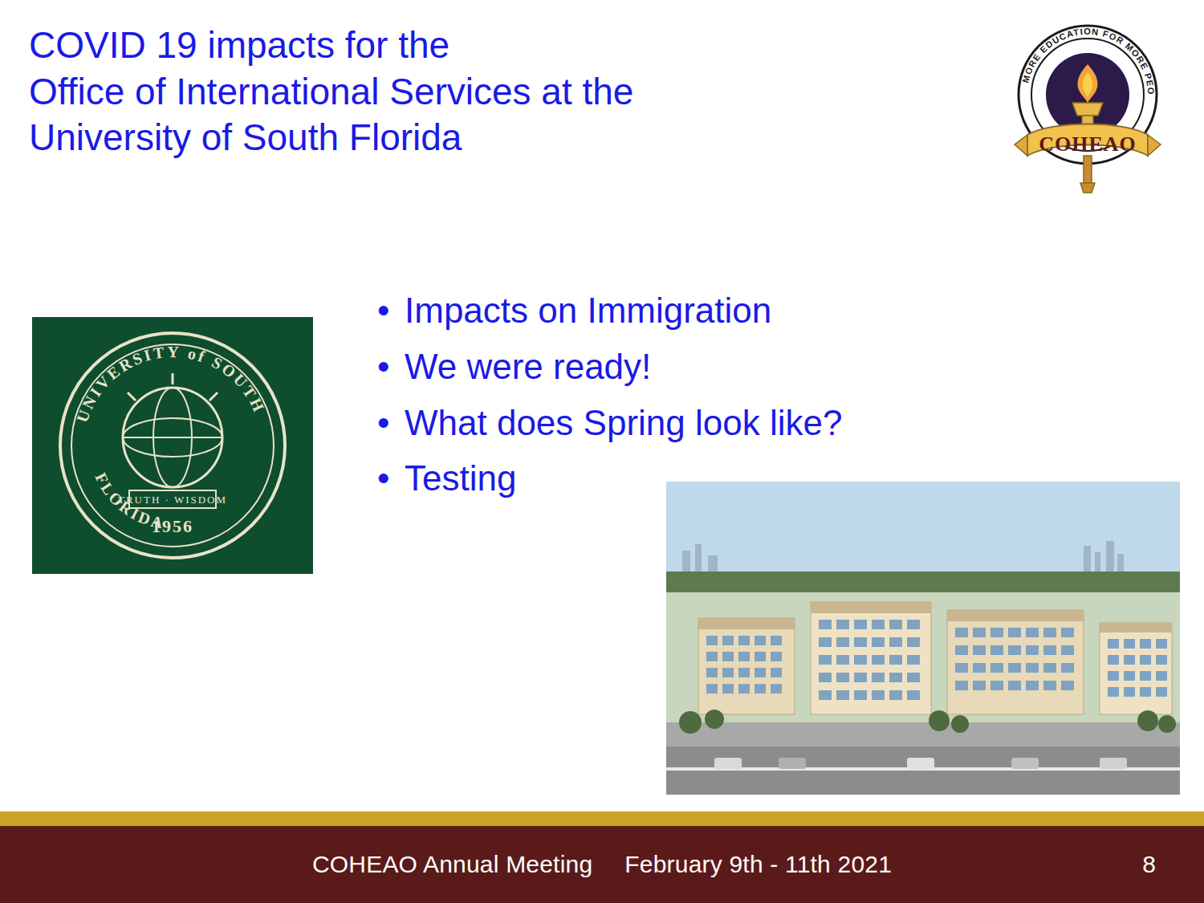COVID 19 impacts for the
Office of International Services at the
University of South Florida
MORE EDUCATION FOR MORE PEOPLE COHEAO
UNIVERSITY of SOUTH FLORIDA TRUTH · WISDOM 1956
Impacts on Immigration
We were ready!
What does Spring look like?
Testing
COHEAO Annual Meeting February 9th - 11th 2021
8